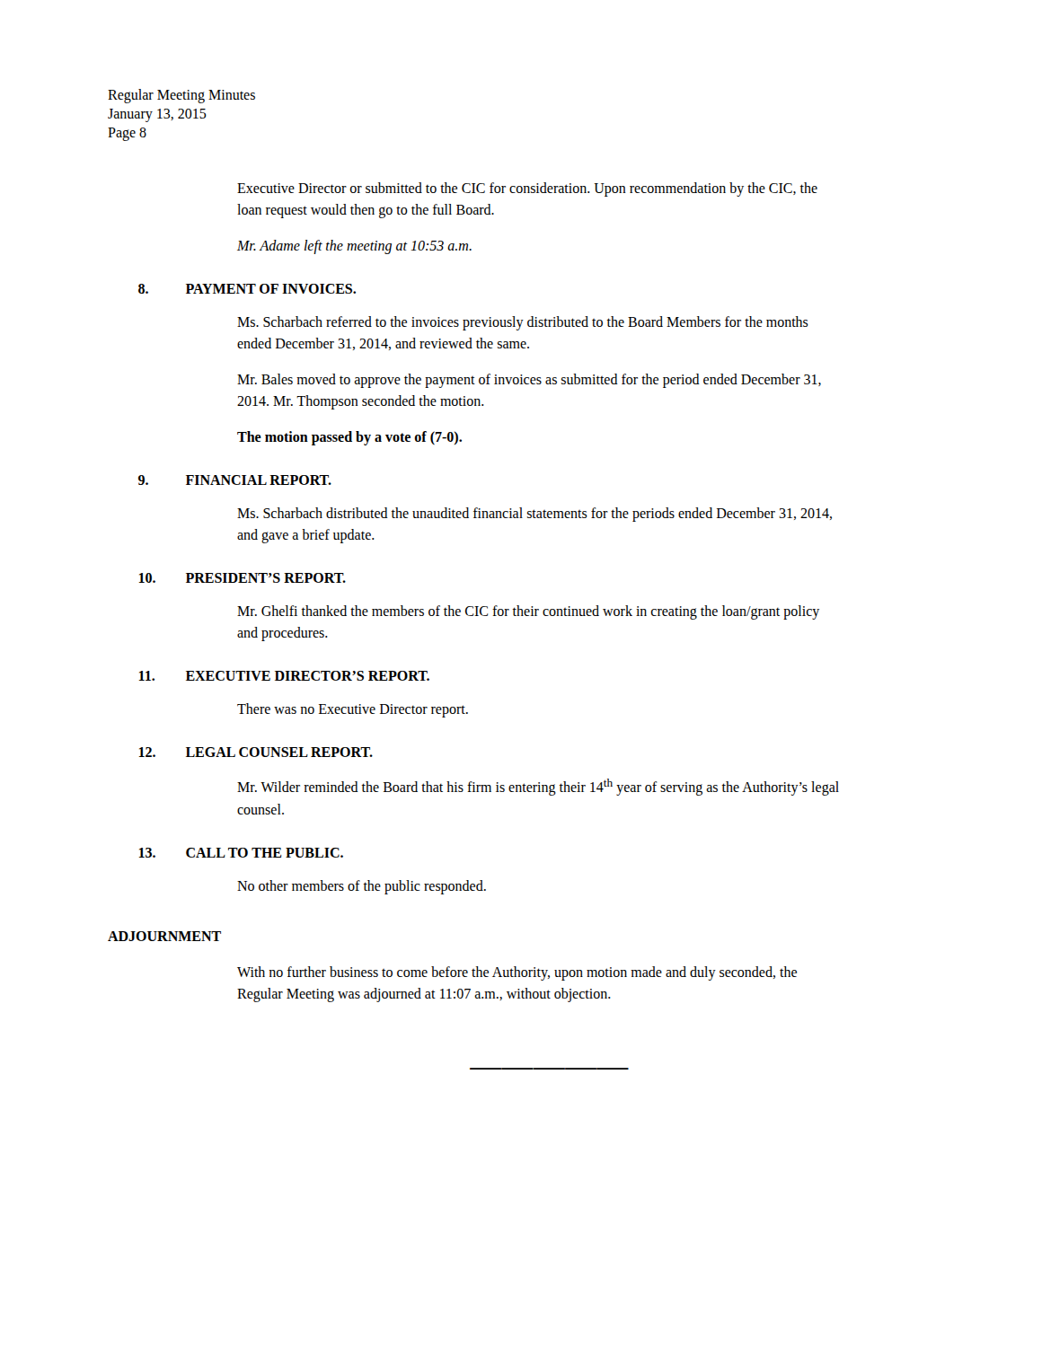Regular Meeting Minutes
January 13, 2015
Page 8
Executive Director or submitted to the CIC for consideration. Upon recommendation by the CIC, the loan request would then go to the full Board.
Mr. Adame left the meeting at 10:53 a.m.
8. Payment of Invoices.
Ms. Scharbach referred to the invoices previously distributed to the Board Members for the months ended December 31, 2014, and reviewed the same.
Mr. Bales moved to approve the payment of invoices as submitted for the period ended December 31, 2014. Mr. Thompson seconded the motion.
The motion passed by a vote of (7-0).
9. Financial Report.
Ms. Scharbach distributed the unaudited financial statements for the periods ended December 31, 2014, and gave a brief update.
10. President’s Report.
Mr. Ghelfi thanked the members of the CIC for their continued work in creating the loan/grant policy and procedures.
11. Executive Director’s Report.
There was no Executive Director report.
12. Legal Counsel Report.
Mr. Wilder reminded the Board that his firm is entering their 14th year of serving as the Authority’s legal counsel.
13. Call to the Public.
No other members of the public responded.
Adjournment
With no further business to come before the Authority, upon motion made and duly seconded, the Regular Meeting was adjourned at 11:07 a.m., without objection.
—————